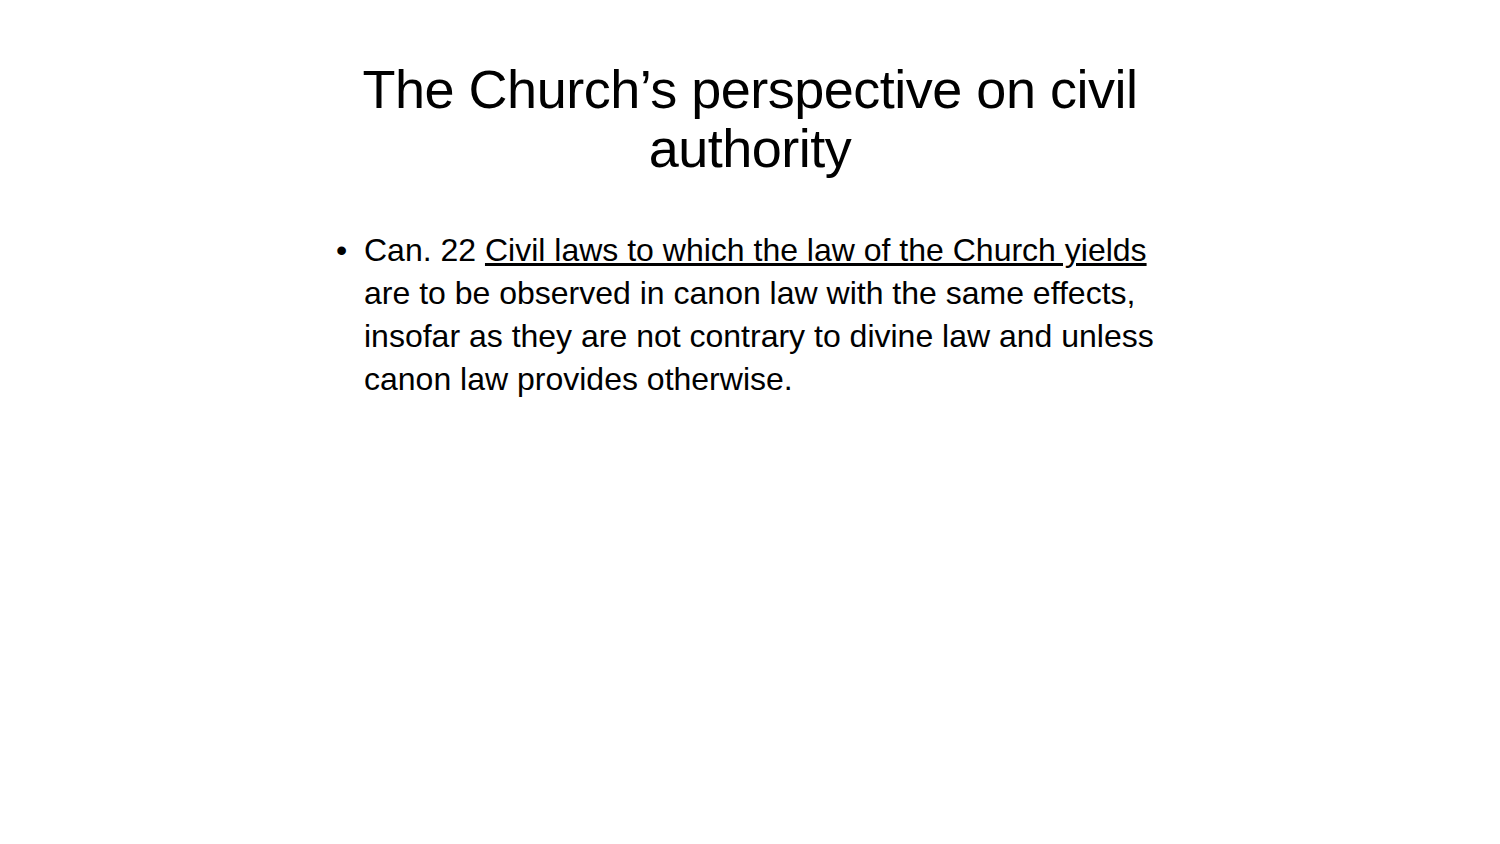The Church’s perspective on civil authority
Can. 22 Civil laws to which the law of the Church yields are to be observed in canon law with the same effects, insofar as they are not contrary to divine law and unless canon law provides otherwise.